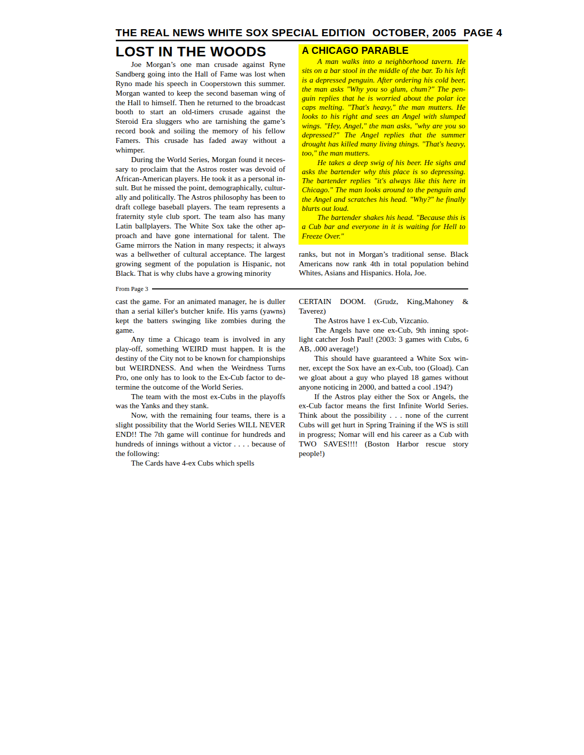THE REAL NEWS WHITE SOX SPECIAL EDITION OCTOBER, 2005 PAGE 4
LOST IN THE WOODS
Joe Morgan’s one man crusade against Ryne Sandberg going into the Hall of Fame was lost when Ryno made his speech in Cooperstown this summer. Morgan wanted to keep the second baseman wing of the Hall to himself. Then he returned to the broadcast booth to start an old-timers crusade against the Steroid Era sluggers who are tarnishing the game’s record book and soiling the memory of his fellow Famers. This crusade has faded away without a whimper.
During the World Series, Morgan found it necessary to proclaim that the Astros roster was devoid of African-American players. He took it as a personal insult. But he missed the point, demographically, culturally and politically. The Astros philosophy has been to draft college baseball players. The team represents a fraternity style club sport. The team also has many Latin ballplayers. The White Sox take the other approach and have gone international for talent. The Game mirrors the Nation in many respects; it always was a bellwether of cultural acceptance. The largest growing segment of the population is Hispanic, not Black. That is why clubs have a growing minority
A CHICAGO PARABLE
A man walks into a neighborhood tavern. He sits on a bar stool in the middle of the bar. To his left is a depressed penguin. After ordering his cold beer, the man asks "Why you so glum, chum?" The penguin replies that he is worried about the polar ice caps melting. "That's heavy," the man mutters. He looks to his right and sees an Angel with slumped wings. "Hey, Angel," the man asks, "why are you so depressed?" The Angel replies that the summer drought has killed many living things. "That's heavy, too," the man mutters.
He takes a deep swig of his beer. He sighs and asks the bartender why this place is so depressing. The bartender replies "it's always like this here in Chicago." The man looks around to the penguin and the Angel and scratches his head. "Why?" he finally blurts out loud.
The bartender shakes his head. "Because this is a Cub bar and everyone in it is waiting for Hell to Freeze Over."
ranks, but not in Morgan’s traditional sense. Black Americans now rank 4th in total population behind Whites, Asians and Hispanics. Hola, Joe.
From Page 3
cast the game. For an animated manager, he is duller than a serial killer's butcher knife. His yarns (yawns) kept the batters swinging like zombies during the game.
Any time a Chicago team is involved in any play-off, something WEIRD must happen. It is the destiny of the City not to be known for championships but WEIRDNESS. And when the Weirdness Turns Pro, one only has to look to the Ex-Cub factor to determine the outcome of the World Series.
The team with the most ex-Cubs in the playoffs was the Yanks and they stank.
Now, with the remaining four teams, there is a slight possibility that the World Series WILL NEVER END!! The 7th game will continue for hundreds and hundreds of innings without a victor . . . . because of the following:
The Cards have 4-ex Cubs which spells
CERTAIN DOOM. (Grudz, King,Mahoney & Taverez)
The Astros have 1 ex-Cub, Vizcanio.
The Angels have one ex-Cub, 9th inning spotlight catcher Josh Paul! (2003: 3 games with Cubs, 6 AB, .000 average!)
This should have guaranteed a White Sox winner, except the Sox have an ex-Cub, too (Gload). Can we gloat about a guy who played 18 games without anyone noticing in 2000, and batted a cool .194?)
If the Astros play either the Sox or Angels, the ex-Cub factor means the first Infinite World Series. Think about the possibility . . . none of the current Cubs will get hurt in Spring Training if the WS is still in progress; Nomar will end his career as a Cub with TWO SAVES!!!! (Boston Harbor rescue story people!)